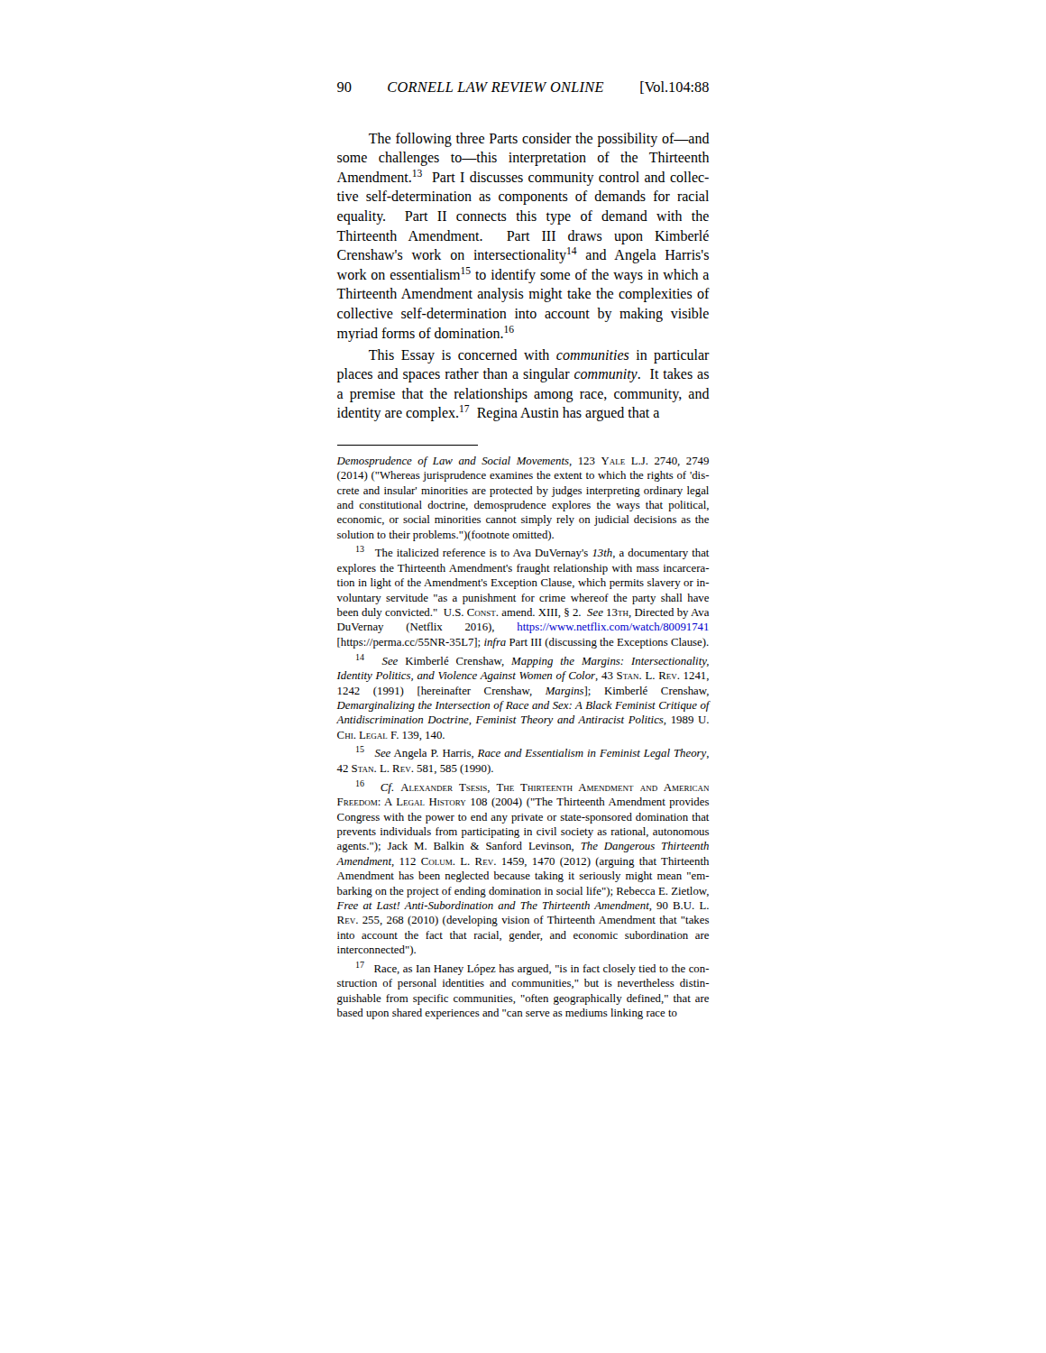90 CORNELL LAW REVIEW ONLINE [Vol.104:88
The following three Parts consider the possibility of—and some challenges to—this interpretation of the Thirteenth Amendment.13 Part I discusses community control and collective self-determination as components of demands for racial equality. Part II connects this type of demand with the Thirteenth Amendment. Part III draws upon Kimberlé Crenshaw's work on intersectionality14 and Angela Harris's work on essentialism15 to identify some of the ways in which a Thirteenth Amendment analysis might take the complexities of collective self-determination into account by making visible myriad forms of domination.16
This Essay is concerned with communities in particular places and spaces rather than a singular community. It takes as a premise that the relationships among race, community, and identity are complex.17 Regina Austin has argued that a
Demosprudence of Law and Social Movements, 123 Yale L.J. 2740, 2749 (2014) ("Whereas jurisprudence examines the extent to which the rights of 'discrete and insular' minorities are protected by judges interpreting ordinary legal and constitutional doctrine, demosprudence explores the ways that political, economic, or social minorities cannot simply rely on judicial decisions as the solution to their problems.")(footnote omitted).
13 The italicized reference is to Ava DuVernay's 13th, a documentary that explores the Thirteenth Amendment's fraught relationship with mass incarceration in light of the Amendment's Exception Clause, which permits slavery or involuntary servitude "as a punishment for crime whereof the party shall have been duly convicted." U.S. Const. amend. XIII, § 2. See 13th, Directed by Ava DuVernay (Netflix 2016), https://www.netflix.com/watch/80091741 [https://perma.cc/55NR-35L7]; infra Part III (discussing the Exceptions Clause).
14 See Kimberlé Crenshaw, Mapping the Margins: Intersectionality, Identity Politics, and Violence Against Women of Color, 43 Stan. L. Rev. 1241, 1242 (1991) [hereinafter Crenshaw, Margins]; Kimberlé Crenshaw, Demarginalizing the Intersection of Race and Sex: A Black Feminist Critique of Antidiscrimination Doctrine, Feminist Theory and Antiracist Politics, 1989 U. Chi. Legal F. 139, 140.
15 See Angela P. Harris, Race and Essentialism in Feminist Legal Theory, 42 Stan. L. Rev. 581, 585 (1990).
16 Cf. Alexander Tsesis, The Thirteenth Amendment and American Freedom: A Legal History 108 (2004) ("The Thirteenth Amendment provides Congress with the power to end any private or state-sponsored domination that prevents individuals from participating in civil society as rational, autonomous agents."); Jack M. Balkin & Sanford Levinson, The Dangerous Thirteenth Amendment, 112 Colum. L. Rev. 1459, 1470 (2012) (arguing that Thirteenth Amendment has been neglected because taking it seriously might mean "embarking on the project of ending domination in social life"); Rebecca E. Zietlow, Free at Last! Anti-Subordination and The Thirteenth Amendment, 90 B.U. L. Rev. 255, 268 (2010) (developing vision of Thirteenth Amendment that "takes into account the fact that racial, gender, and economic subordination are interconnected").
17 Race, as Ian Haney López has argued, "is in fact closely tied to the construction of personal identities and communities," but is nevertheless distinguishable from specific communities, "often geographically defined," that are based upon shared experiences and "can serve as mediums linking race to